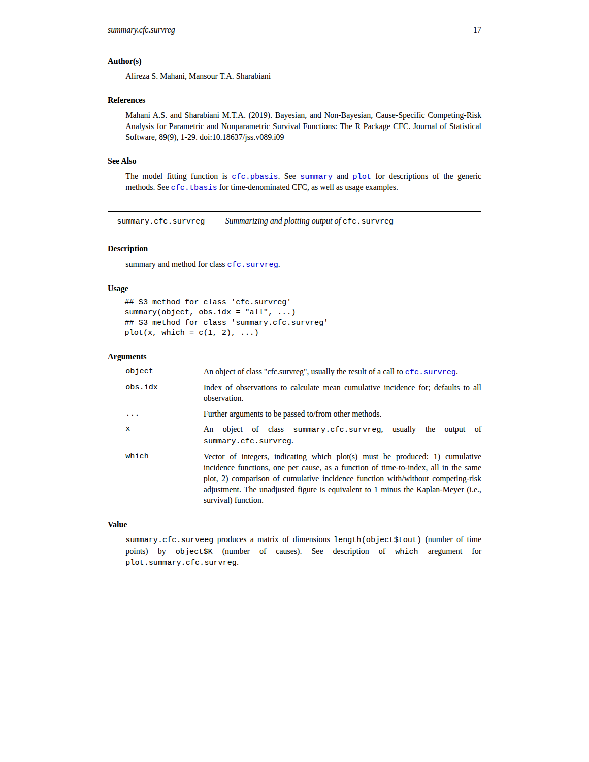summary.cfc.survreg 17
Author(s)
Alireza S. Mahani, Mansour T.A. Sharabiani
References
Mahani A.S. and Sharabiani M.T.A. (2019). Bayesian, and Non-Bayesian, Cause-Specific Competing-Risk Analysis for Parametric and Nonparametric Survival Functions: The R Package CFC. Journal of Statistical Software, 89(9), 1-29. doi:10.18637/jss.v089.i09
See Also
The model fitting function is cfc.pbasis. See summary and plot for descriptions of the generic methods. See cfc.tbasis for time-denominated CFC, as well as usage examples.
summary.cfc.survreg Summarizing and plotting output of cfc.survreg
Description
summary and method for class cfc.survreg.
Usage
## S3 method for class 'cfc.survreg'
summary(object, obs.idx = "all", ...)
## S3 method for class 'summary.cfc.survreg'
plot(x, which = c(1, 2), ...)
Arguments
object
An object of class "cfc.survreg", usually the result of a call to cfc.survreg.
obs.idx
Index of observations to calculate mean cumulative incidence for; defaults to all observation.
...
Further arguments to be passed to/from other methods.
x
An object of class summary.cfc.survreg, usually the output of summary.cfc.survreg.
which
Vector of integers, indicating which plot(s) must be produced: 1) cumulative incidence functions, one per cause, as a function of time-to-index, all in the same plot, 2) comparison of cumulative incidence function with/without competing-risk adjustment. The unadjusted figure is equivalent to 1 minus the Kaplan-Meyer (i.e., survival) function.
Value
summary.cfc.surveeg produces a matrix of dimensions length(object$tout) (number of time points) by object$K (number of causes). See description of which aregument for plot.summary.cfc.survreg.